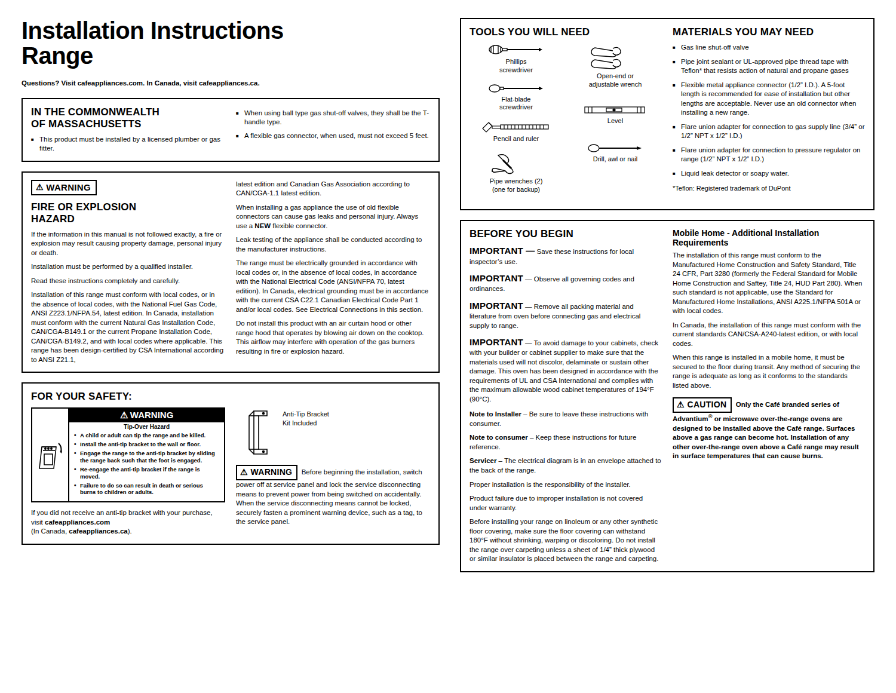Installation Instructions
Range
Questions? Visit cafeappliances.com. In Canada, visit cafeappliances.ca.
IN THE COMMONWEALTH
OF MASSACHUSETTS
This product must be installed by a licensed plumber or gas fitter.
When using ball type gas shut-off valves, they shall be the T-handle type.
A flexible gas connector, when used, must not exceed 5 feet.
⚠WARNING
FIRE OR EXPLOSION
HAZARD
If the information in this manual is not followed exactly, a fire or explosion may result causing property damage, personal injury or death.
Installation must be performed by a qualified installer.
Read these instructions completely and carefully.
Installation of this range must conform with local codes, or in the absence of local codes, with the National Fuel Gas Code, ANSI Z223.1/NFPA.54, latest edition. In Canada, installation must conform with the current Natural Gas Installation Code, CAN/CGA-B149.1 or the current Propane Installation Code, CAN/CGA-B149.2, and with local codes where applicable. This range has been design-certified by CSA International according to ANSI Z21.1,
latest edition and Canadian Gas Association according to CAN/CGA-1.1 latest edition.
When installing a gas appliance the use of old flexible connectors can cause gas leaks and personal injury. Always use a NEW flexible connector.
Leak testing of the appliance shall be conducted according to the manufacturer instructions.
The range must be electrically grounded in accordance with local codes or, in the absence of local codes, in accordance with the National Electrical Code (ANSI/NFPA 70, latest edition). In Canada, electrical grounding must be in accordance with the current CSA C22.1 Canadian Electrical Code Part 1 and/or local codes. See Electrical Connections in this section.
Do not install this product with an air curtain hood or other range hood that operates by blowing air down on the cooktop. This airflow may interfere with operation of the gas burners resulting in fire or explosion hazard.
FOR YOUR SAFETY:
⚠ WARNING
Tip-Over Hazard
A child or adult can tip the range and be killed.
Install the anti-tip bracket to the wall or floor.
Engage the range to the anti-tip bracket by sliding the range back such that the foot is engaged.
Re-engage the anti-tip bracket if the range is moved.
Failure to do so can result in death or serious burns to children or adults.
If you did not receive an anti-tip bracket with your purchase, visit cafeappliances.com
(In Canada, cafeappliances.ca).
Anti-Tip Bracket
Kit Included
⚠ WARNING Before beginning the installation, switch power off at service panel and lock the service disconnecting means to prevent power from being switched on accidentally. When the service disconnecting means cannot be locked, securely fasten a prominent warning device, such as a tag, to the service panel.
TOOLS YOU WILL NEED
Phillips
screwdriver
Flat-blade
screwdriver
Pencil and ruler
Pipe wrenches (2)
(one for backup)
Open-end or
adjustable wrench
Level
Drill, awl or nail
MATERIALS YOU MAY NEED
Gas line shut-off valve
Pipe joint sealant or UL-approved pipe thread tape with Teflon* that resists action of natural and propane gases
Flexible metal appliance connector (1/2” I.D.). A 5-foot length is recommended for ease of installation but other lengths are acceptable. Never use an old connector when installing a new range.
Flare union adapter for connection to gas supply line (3/4” or 1/2” NPT x 1/2” I.D.)
Flare union adapter for connection to pressure regulator on range (1/2” NPT x 1/2” I.D.)
Liquid leak detector or soapy water.
*Teflon: Registered trademark of DuPont
BEFORE YOU BEGIN
IMPORTANT — Save these instructions for local inspector’s use.
IMPORTANT — Observe all governing codes and ordinances.
IMPORTANT — Remove all packing material and literature from oven before connecting gas and electrical supply to range.
IMPORTANT — To avoid damage to your cabinets, check with your builder or cabinet supplier to make sure that the materials used will not discolor, delaminate or sustain other damage. This oven has been designed in accordance with the requirements of UL and CSA International and complies with the maximum allowable wood cabinet temperatures of 194°F (90°C).
Note to Installer – Be sure to leave these instructions with consumer.
Note to consumer – Keep these instructions for future reference.
Servicer – The electrical diagram is in an envelope attached to the back of the range.
Proper installation is the responsibility of the installer.
Product failure due to improper installation is not covered under warranty.
Before installing your range on linoleum or any other synthetic floor covering, make sure the floor covering can withstand 180°F without shrinking, warping or discoloring. Do not install the range over carpeting unless a sheet of 1/4” thick plywood or similar insulator is placed between the range and carpeting.
Mobile Home - Additional Installation Requirements
The installation of this range must conform to the Manufactured Home Construction and Safety Standard, Title 24 CFR, Part 3280 (formerly the Federal Standard for Mobile Home Construction and Saftey, Title 24, HUD Part 280). When such standard is not applicable, use the Standard for Manufactured Home Installations, ANSI A225.1/NFPA 501A or with local codes.
In Canada, the installation of this range must conform with the current standards CAN/CSA-A240-latest edition, or with local codes.
When this range is installed in a mobile home, it must be secured to the floor during transit. Any method of securing the range is adequate as long as it conforms to the standards listed above.
⚠ CAUTION Only the Café branded series of Advantium® or microwave over-the-range ovens are designed to be installed above the Café range. Surfaces above a gas range can become hot. Installation of any other over-the-range oven above a Café range may result in surface temperatures that can cause burns.